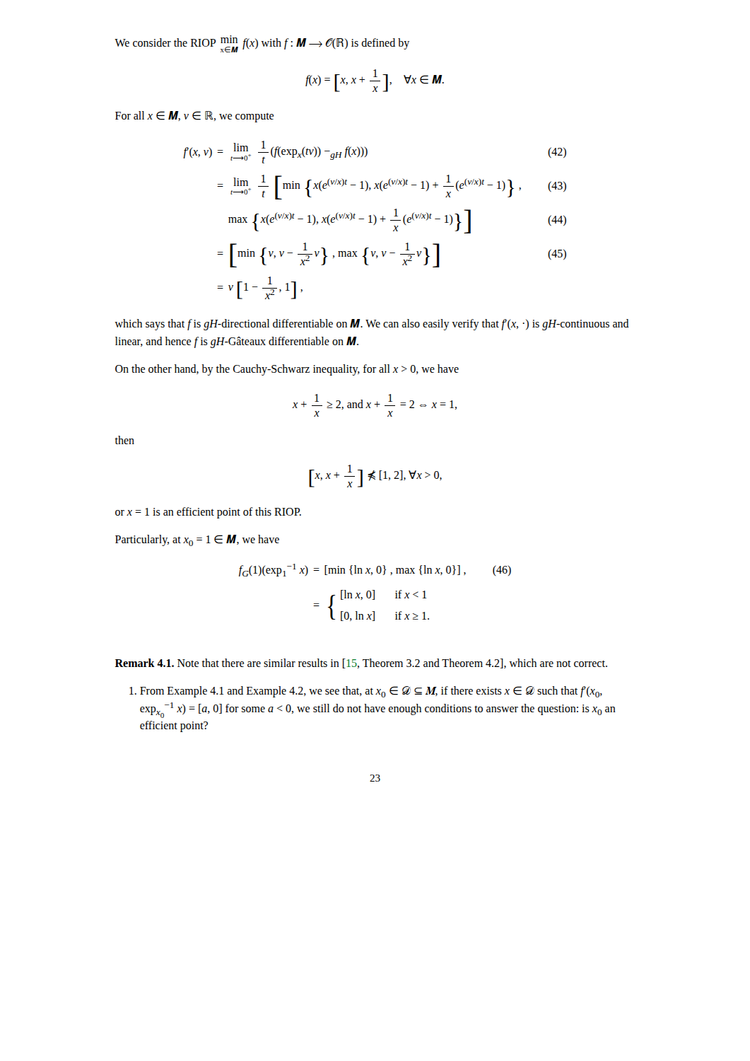We consider the RIOP min x∈𝑴 f(x) with f : 𝑴 ⟶ 𝒪(ℝ) is defined by
f(x) = [x, x + 1 x], ∀x ∈ 𝑴.
For all x ∈ 𝑴, v ∈ ℝ, we compute
f′(x, v)
=
lim t⟶0+ 1 t(f(expx(tv)) −gH f(x)))
(42)
=
lim t⟶0+ 1 t [min {x(e(v/x)t − 1), x(e(v/x)t − 1) + 1 x(e(v/x)t − 1)} ,
(43)
max {x(e(v/x)t − 1), x(e(v/x)t − 1) + 1 x(e(v/x)t − 1)}]
(44)
=
[min {v, v − 1 x2 v} , max {v, v − 1 x2 v}]
(45)
=
v [1 − 1 x2, 1] ,
which says that f is gH-directional differentiable on 𝑴. We can also easily verify that f′(x, ·) is gH-continuous and linear, and hence f is gH-Gâteaux differentiable on 𝑴.
On the other hand, by the Cauchy-Schwarz inequality, for all x > 0, we have
x + 1 x ≥ 2, and x + 1 x = 2 ⇔ x = 1,
then
[x, x + 1 x] ⋠ [1, 2], ∀x > 0,
or x = 1 is an efficient point of this RIOP.
Particularly, at x0 = 1 ∈ 𝑴, we have
fG(1)(exp1−1 x)
=
[min {ln x, 0} , max {ln x, 0}] ,
(46)
=
{[ln x, 0] if x < 1[0, ln x] if x ≥ 1.
Remark 4.1. Note that there are similar results in [15, Theorem 3.2 and Theorem 4.2], which are not correct.
From Example 4.1 and Example 4.2, we see that, at x0 ∈ 𝒟 ⊆ 𝑴, if there exists x ∈ 𝒟 such that f′(x0, expx0−1 x) = [a, 0] for some a < 0, we still do not have enough conditions to answer the question: is x0 an efficient point?
23